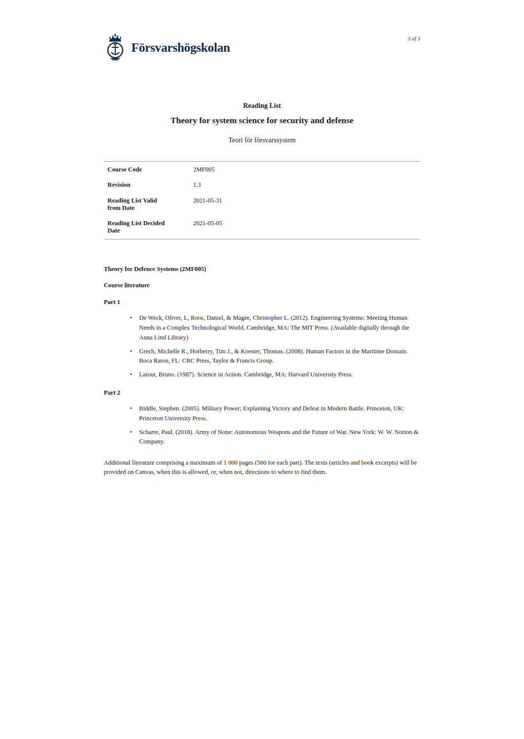Försvarshögskolan
3 of 3
Reading List
Theory for system science for security and defense
Teori för försvarssystem
| Course Code | 2MF005 |
| Revision | 1.3 |
| Reading List Valid from Date | 2021-05-31 |
| Reading List Decided Date | 2021-05-05 |
Theory for Defence Systems (2MF005)
Course literature
Part 1
De Weck, Oliver, L, Roos, Daniel, & Magee, Christopher L. (2012). Engineering Systems: Meeting Human Needs in a Complex Technological World. Cambridge, MA: The MIT Press. (Available digitally through the Anna Lind Library)
Grech, Michelle R., Horberry, Tim J., & Koester, Thomas. (2008). Human Factors in the Maritime Domain. Boca Raton, FL: CRC Press, Taylor & Francis Group.
Latour, Bruno. (1987). Science in Action. Cambridge, MA: Harvard University Press.
Part 2
Biddle, Stephen. (2005). Military Power; Explaining Victory and Defeat in Modern Battle. Princeton, UK: Princeton University Press.
Scharre, Paul. (2018). Army of None: Autonomous Weapons and the Future of War. New York: W. W. Norton & Company.
Additional literature comprising a maximum of 1 000 pages (500 for each part). The texts (articles and book excerpts) will be provided on Canvas, when this is allowed, or, when not, directions to where to find them.